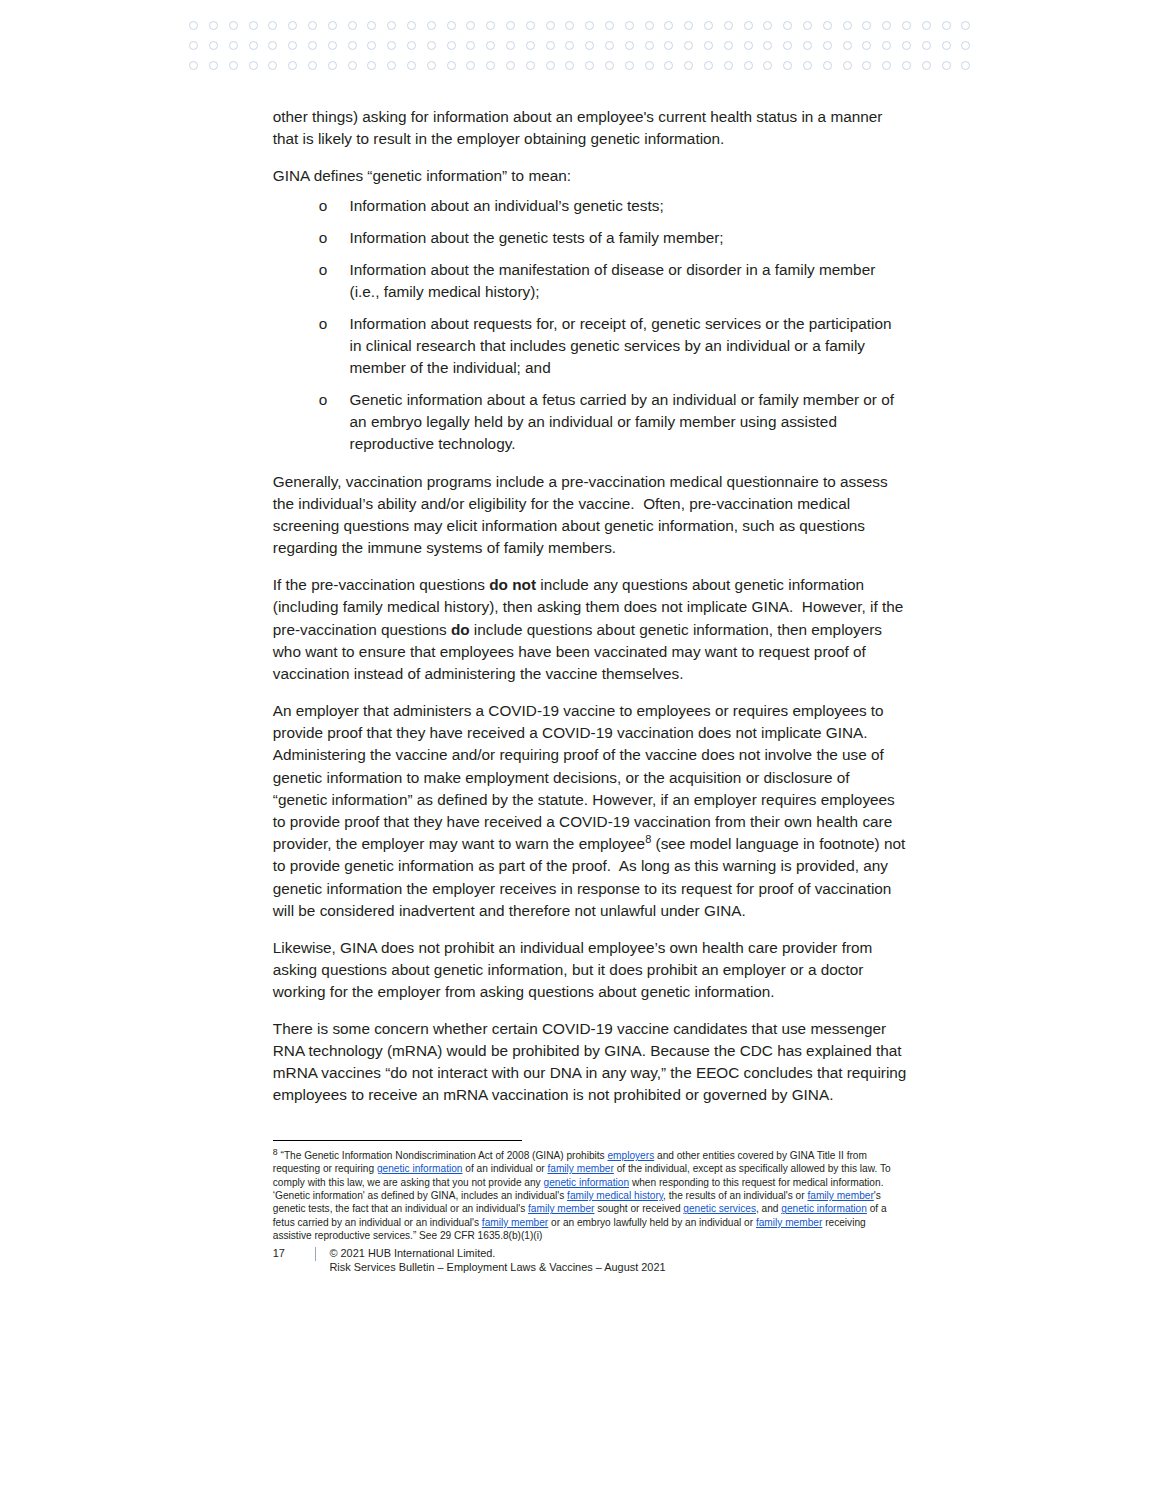other things) asking for information about an employee's current health status in a manner that is likely to result in the employer obtaining genetic information.
GINA defines “genetic information” to mean:
Information about an individual’s genetic tests;
Information about the genetic tests of a family member;
Information about the manifestation of disease or disorder in a family member (i.e., family medical history);
Information about requests for, or receipt of, genetic services or the participation in clinical research that includes genetic services by an individual or a family member of the individual; and
Genetic information about a fetus carried by an individual or family member or of an embryo legally held by an individual or family member using assisted reproductive technology.
Generally, vaccination programs include a pre-vaccination medical questionnaire to assess the individual’s ability and/or eligibility for the vaccine. Often, pre-vaccination medical screening questions may elicit information about genetic information, such as questions regarding the immune systems of family members.
If the pre-vaccination questions do not include any questions about genetic information (including family medical history), then asking them does not implicate GINA. However, if the pre-vaccination questions do include questions about genetic information, then employers who want to ensure that employees have been vaccinated may want to request proof of vaccination instead of administering the vaccine themselves.
An employer that administers a COVID-19 vaccine to employees or requires employees to provide proof that they have received a COVID-19 vaccination does not implicate GINA. Administering the vaccine and/or requiring proof of the vaccine does not involve the use of genetic information to make employment decisions, or the acquisition or disclosure of “genetic information” as defined by the statute. However, if an employer requires employees to provide proof that they have received a COVID-19 vaccination from their own health care provider, the employer may want to warn the employee8 (see model language in footnote) not to provide genetic information as part of the proof. As long as this warning is provided, any genetic information the employer receives in response to its request for proof of vaccination will be considered inadvertent and therefore not unlawful under GINA.
Likewise, GINA does not prohibit an individual employee’s own health care provider from asking questions about genetic information, but it does prohibit an employer or a doctor working for the employer from asking questions about genetic information.
There is some concern whether certain COVID-19 vaccine candidates that use messenger RNA technology (mRNA) would be prohibited by GINA. Because the CDC has explained that mRNA vaccines “do not interact with our DNA in any way,” the EEOC concludes that requiring employees to receive an mRNA vaccination is not prohibited or governed by GINA.
8 “The Genetic Information Nondiscrimination Act of 2008 (GINA) prohibits employers and other entities covered by GINA Title II from requesting or requiring genetic information of an individual or family member of the individual, except as specifically allowed by this law. To comply with this law, we are asking that you not provide any genetic information when responding to this request for medical information. ‘Genetic information' as defined by GINA, includes an individual's family medical history, the results of an individual's or family member's genetic tests, the fact that an individual or an individual's family member sought or received genetic services, and genetic information of a fetus carried by an individual or an individual's family member or an embryo lawfully held by an individual or family member receiving assistive reproductive services.” See 29 CFR 1635.8(b)(1)(i)
17
© 2021 HUB International Limited.
Risk Services Bulletin – Employment Laws & Vaccines – August 2021